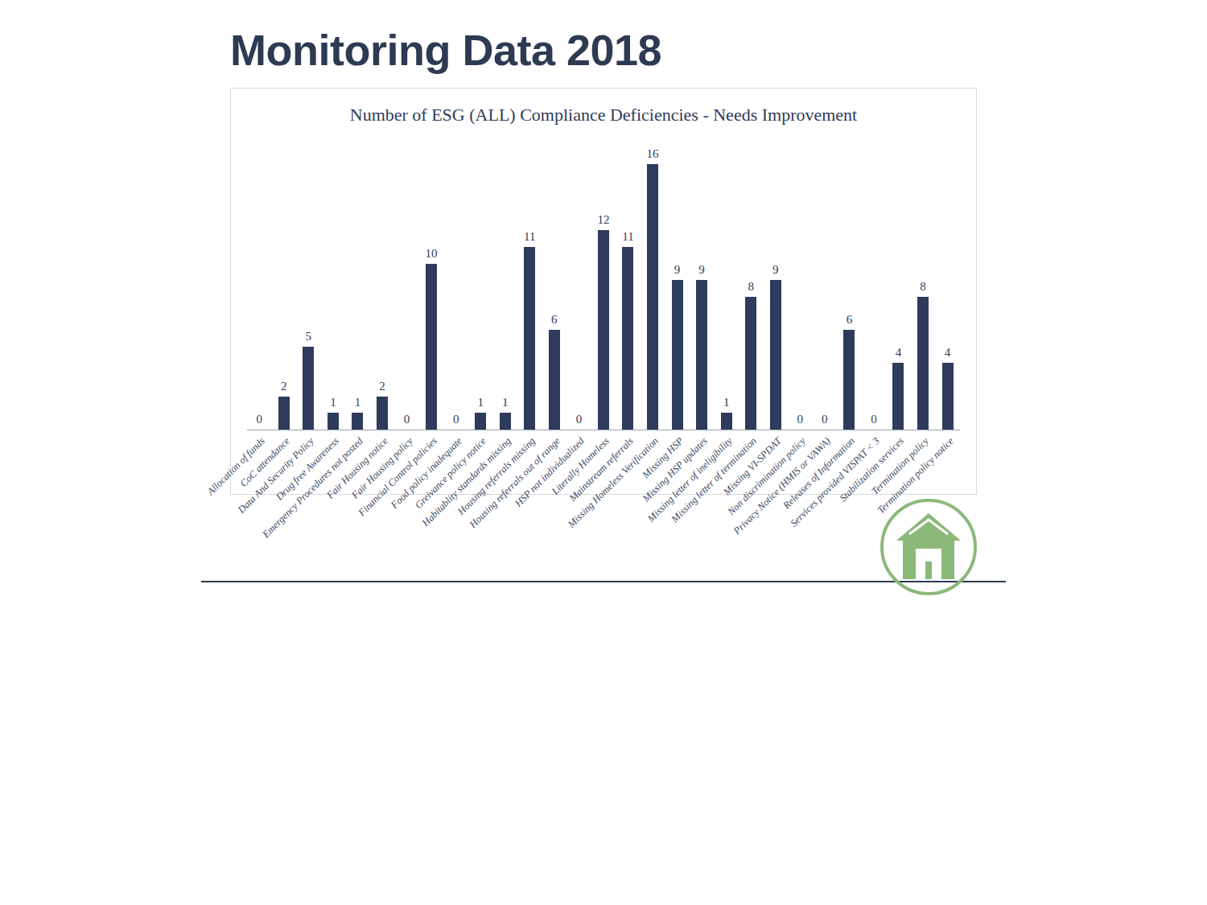Monitoring Data 2018
Number of ESG (ALL) Compliance Deficiencies - Needs Improvement
0
2
5
1
1
2
0
10
0
1
1
11
6
0
12
11
16
9
9
1
8
9
0
0
6
0
4
8
4
Allocation of funds
CoC attendance
Data And Security Policy
Drug free Awareness
Emergency Procedures not posted
Fair Housing notice
Fair Housing policy
Financial Control policies
Food policy inadequate
Greivance policy notice
Habitablity standards missing
Housing referrals missing
Housing referrals out of range
HSP not individualized
Literally Homeless
Mainstream referrals
Missing Homeless Verification
Missing HSP
Missing HSP updates
Missing letter of ineligibility
Missing letter of termination
Missing VI-SPDAT
Non discrimination policy
Privacy Notice (HMIS or VAWA)
Releases of Information
Services provided VISPAT < 3
Stabilization services
Termination policy
Termination policy notice